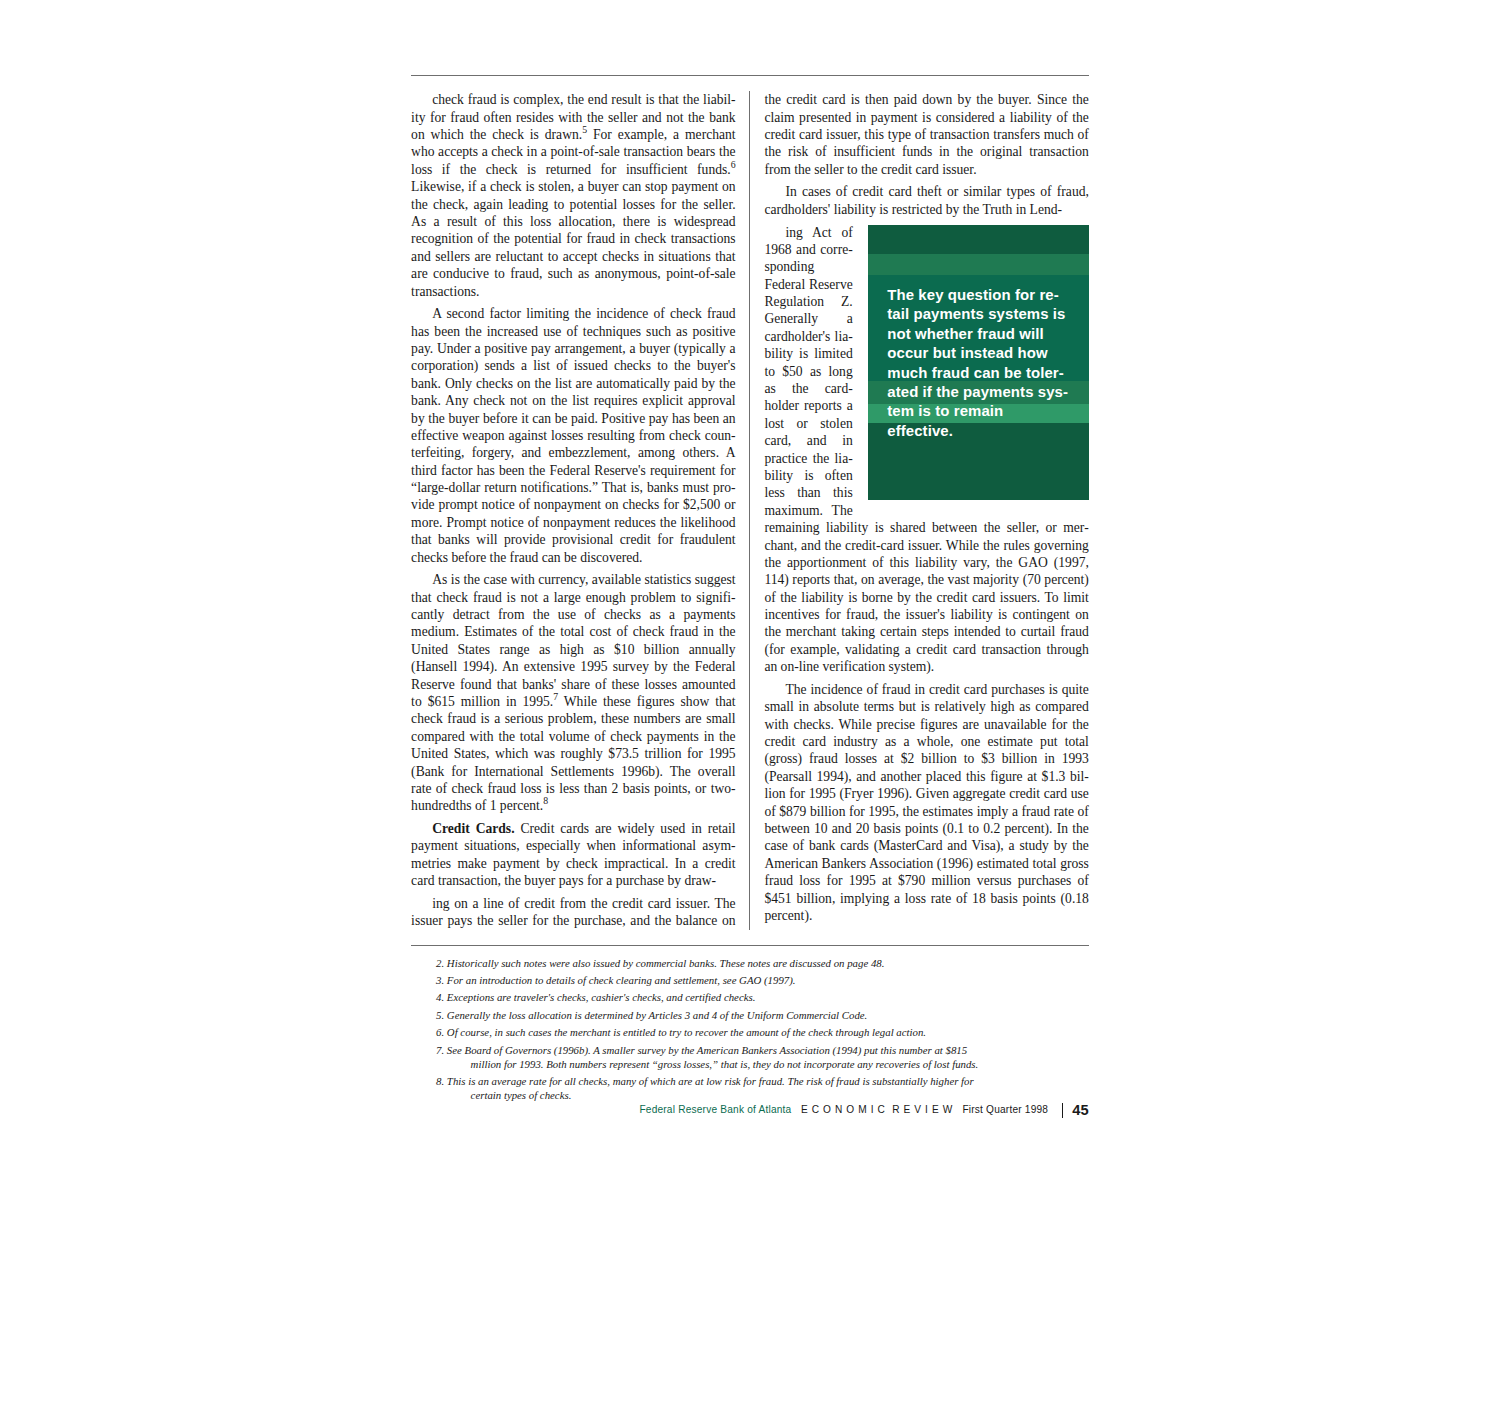check fraud is complex, the end result is that the liability for fraud often resides with the seller and not the bank on which the check is drawn.5 For example, a merchant who accepts a check in a point-of-sale transaction bears the loss if the check is returned for insufficient funds.6 Likewise, if a check is stolen, a buyer can stop payment on the check, again leading to potential losses for the seller. As a result of this loss allocation, there is widespread recognition of the potential for fraud in check transactions and sellers are reluctant to accept checks in situations that are conducive to fraud, such as anonymous, point-of-sale transactions.
A second factor limiting the incidence of check fraud has been the increased use of techniques such as positive pay. Under a positive pay arrangement, a buyer (typically a corporation) sends a list of issued checks to the buyer's bank. Only checks on the list are automatically paid by the bank. Any check not on the list requires explicit approval by the buyer before it can be paid. Positive pay has been an effective weapon against losses resulting from check counterfeiting, forgery, and embezzlement, among others. A third factor has been the Federal Reserve's requirement for “large-dollar return notifications.” That is, banks must provide prompt notice of nonpayment on checks for $2,500 or more. Prompt notice of nonpayment reduces the likelihood that banks will provide provisional credit for fraudulent checks before the fraud can be discovered.
As is the case with currency, available statistics suggest that check fraud is not a large enough problem to significantly detract from the use of checks as a payments medium. Estimates of the total cost of check fraud in the United States range as high as $10 billion annually (Hansell 1994). An extensive 1995 survey by the Federal Reserve found that banks' share of these losses amounted to $615 million in 1995.7 While these figures show that check fraud is a serious problem, these numbers are small compared with the total volume of check payments in the United States, which was roughly $73.5 trillion for 1995 (Bank for International Settlements 1996b). The overall rate of check fraud loss is less than 2 basis points, or two-hundredths of 1 percent.8
Credit Cards. Credit cards are widely used in retail payment situations, especially when informational asymmetries make payment by check impractical. In a credit card transaction, the buyer pays for a purchase by draw-
ing on a line of credit from the credit card issuer. The issuer pays the seller for the purchase, and the balance on the credit card is then paid down by the buyer. Since the claim presented in payment is considered a liability of the credit card issuer, this type of transaction transfers much of the risk of insufficient funds in the original transaction from the seller to the credit card issuer.
In cases of credit card theft or similar types of fraud, cardholders' liability is restricted by the Truth in Lend-
The key question for retail payments systems is not whether fraud will occur but instead how much fraud can be tolerated if the payments system is to remain effective.
ing Act of 1968 and corresponding Federal Reserve Regulation Z. Generally a cardholder's liability is limited to $50 as long as the cardholder reports a lost or stolen card, and in practice the liability is often less than this maximum. The remaining liability is shared between the seller, or merchant, and the credit-card issuer. While the rules governing the apportionment of this liability vary, the GAO (1997, 114) reports that, on average, the vast majority (70 percent) of the liability is borne by the credit card issuers. To limit incentives for fraud, the issuer's liability is contingent on the merchant taking certain steps intended to curtail fraud (for example, validating a credit card transaction through an on-line verification system).
The incidence of fraud in credit card purchases is quite small in absolute terms but is relatively high as compared with checks. While precise figures are unavailable for the credit card industry as a whole, one estimate put total (gross) fraud losses at $2 billion to $3 billion in 1993 (Pearsall 1994), and another placed this figure at $1.3 billion for 1995 (Fryer 1996). Given aggregate credit card use of $879 billion for 1995, the estimates imply a fraud rate of between 10 and 20 basis points (0.1 to 0.2 percent). In the case of bank cards (MasterCard and Visa), a study by the American Bankers Association (1996) estimated total gross fraud loss for 1995 at $790 million versus purchases of $451 billion, implying a loss rate of 18 basis points (0.18 percent).
2. Historically such notes were also issued by commercial banks. These notes are discussed on page 48.
3. For an introduction to details of check clearing and settlement, see GAO (1997).
4. Exceptions are traveler's checks, cashier's checks, and certified checks.
5. Generally the loss allocation is determined by Articles 3 and 4 of the Uniform Commercial Code.
6. Of course, in such cases the merchant is entitled to try to recover the amount of the check through legal action.
7. See Board of Governors (1996b). A smaller survey by the American Bankers Association (1994) put this number at $815 million for 1993. Both numbers represent “gross losses,” that is, they do not incorporate any recoveries of lost funds.
8. This is an average rate for all checks, many of which are at low risk for fraud. The risk of fraud is substantially higher for certain types of checks.
Federal Reserve Bank of Atlanta E C O N O M I C R E V I E W First Quarter 1998 45